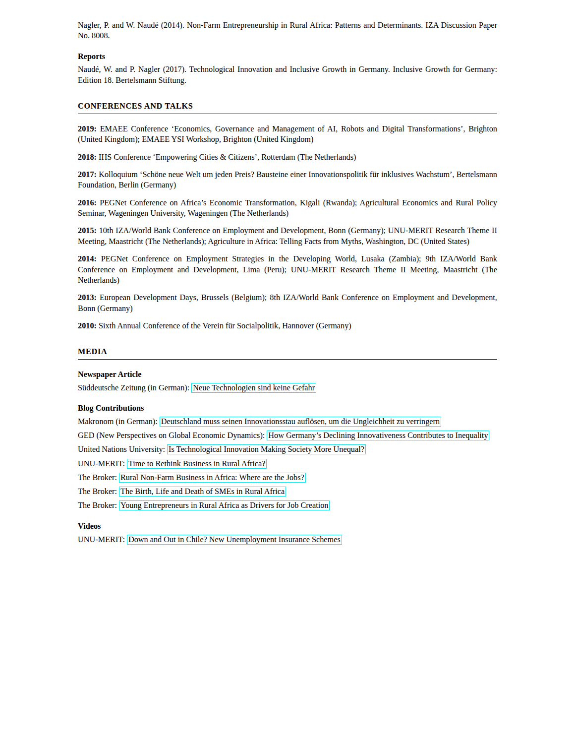Nagler, P. and W. Naudé (2014). Non-Farm Entrepreneurship in Rural Africa: Patterns and Determinants. IZA Discussion Paper No. 8008.
Reports
Naudé, W. and P. Nagler (2017). Technological Innovation and Inclusive Growth in Germany. Inclusive Growth for Germany: Edition 18. Bertelsmann Stiftung.
CONFERENCES AND TALKS
2019: EMAEE Conference ‘Economics, Governance and Management of AI, Robots and Digital Transformations’, Brighton (United Kingdom); EMAEE YSI Workshop, Brighton (United Kingdom)
2018: IHS Conference ‘Empowering Cities & Citizens’, Rotterdam (The Netherlands)
2017: Kolloquium ‘Schöne neue Welt um jeden Preis? Bausteine einer Innovationspolitik für inklusives Wachstum’, Bertelsmann Foundation, Berlin (Germany)
2016: PEGNet Conference on Africa’s Economic Transformation, Kigali (Rwanda); Agricultural Economics and Rural Policy Seminar, Wageningen University, Wageningen (The Netherlands)
2015: 10th IZA/World Bank Conference on Employment and Development, Bonn (Germany); UNU-MERIT Research Theme II Meeting, Maastricht (The Netherlands); Agriculture in Africa: Telling Facts from Myths, Washington, DC (United States)
2014: PEGNet Conference on Employment Strategies in the Developing World, Lusaka (Zambia); 9th IZA/World Bank Conference on Employment and Development, Lima (Peru); UNU-MERIT Research Theme II Meeting, Maastricht (The Netherlands)
2013: European Development Days, Brussels (Belgium); 8th IZA/World Bank Conference on Employment and Development, Bonn (Germany)
2010: Sixth Annual Conference of the Verein für Socialpolitik, Hannover (Germany)
MEDIA
Newspaper Article
Süddeutsche Zeitung (in German): Neue Technologien sind keine Gefahr
Blog Contributions
Makronom (in German): Deutschland muss seinen Innovationsstau auflösen, um die Ungleichheit zu verringern
GED (New Perspectives on Global Economic Dynamics): How Germany’s Declining Innovativeness Contributes to Inequality
United Nations University: Is Technological Innovation Making Society More Unequal?
UNU-MERIT: Time to Rethink Business in Rural Africa?
The Broker: Rural Non-Farm Business in Africa: Where are the Jobs?
The Broker: The Birth, Life and Death of SMEs in Rural Africa
The Broker: Young Entrepreneurs in Rural Africa as Drivers for Job Creation
Videos
UNU-MERIT: Down and Out in Chile? New Unemployment Insurance Schemes